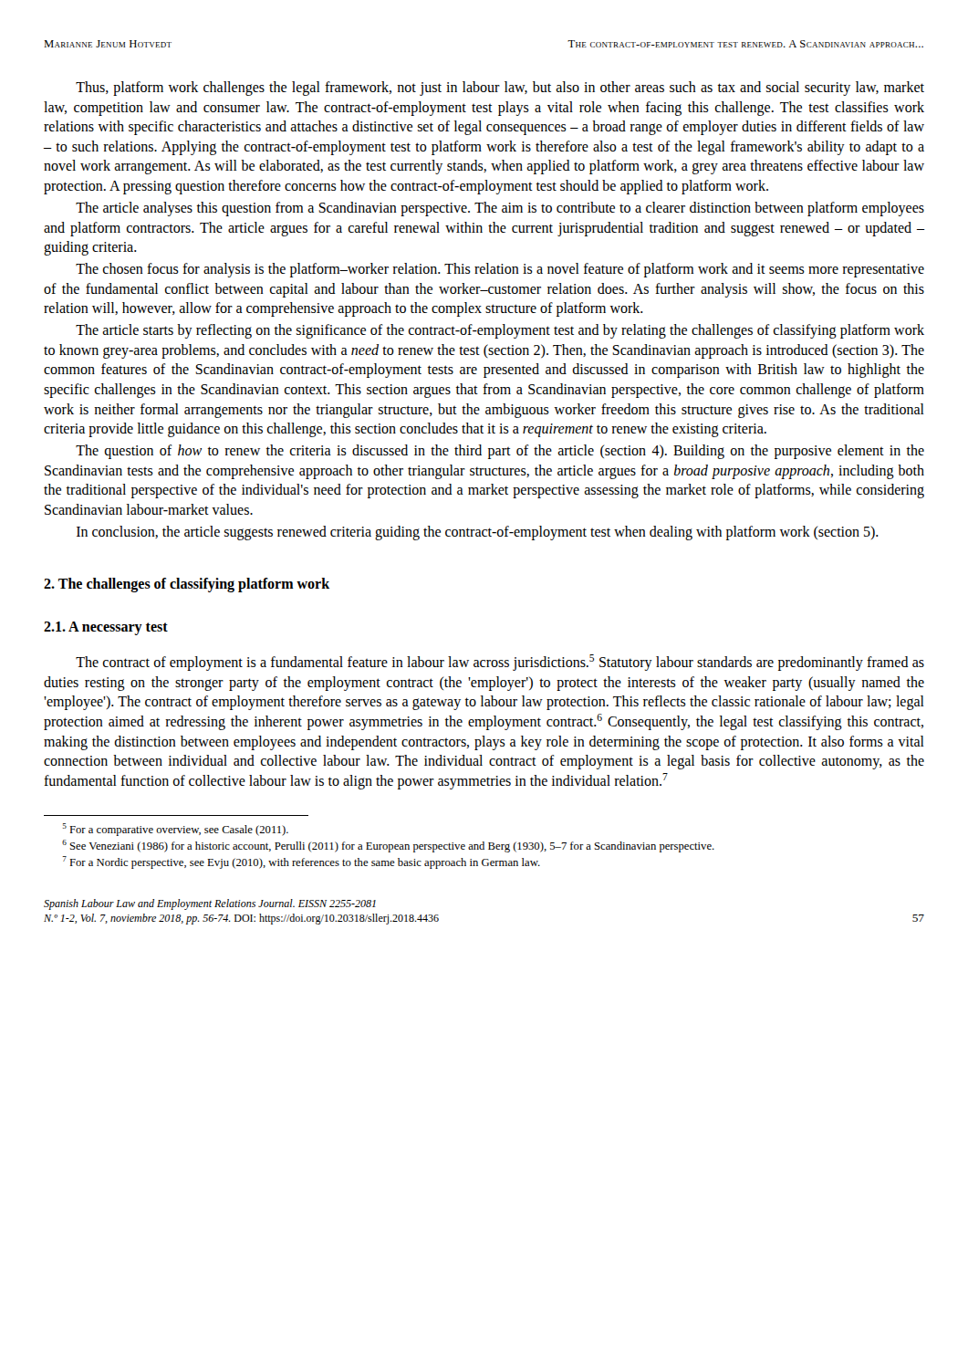Marianne Jenum Hotvedt The contract-of-employment test renewed. A Scandinavian approach...
Thus, platform work challenges the legal framework, not just in labour law, but also in other areas such as tax and social security law, market law, competition law and consumer law. The contract-of-employment test plays a vital role when facing this challenge. The test classifies work relations with specific characteristics and attaches a distinctive set of legal consequences – a broad range of employer duties in different fields of law – to such relations. Applying the contract-of-employment test to platform work is therefore also a test of the legal framework's ability to adapt to a novel work arrangement. As will be elaborated, as the test currently stands, when applied to platform work, a grey area threatens effective labour law protection. A pressing question therefore concerns how the contract-of-employment test should be applied to platform work.
The article analyses this question from a Scandinavian perspective. The aim is to contribute to a clearer distinction between platform employees and platform contractors. The article argues for a careful renewal within the current jurisprudential tradition and suggest renewed – or updated – guiding criteria.
The chosen focus for analysis is the platform–worker relation. This relation is a novel feature of platform work and it seems more representative of the fundamental conflict between capital and labour than the worker–customer relation does. As further analysis will show, the focus on this relation will, however, allow for a comprehensive approach to the complex structure of platform work.
The article starts by reflecting on the significance of the contract-of-employment test and by relating the challenges of classifying platform work to known grey-area problems, and concludes with a need to renew the test (section 2). Then, the Scandinavian approach is introduced (section 3). The common features of the Scandinavian contract-of-employment tests are presented and discussed in comparison with British law to highlight the specific challenges in the Scandinavian context. This section argues that from a Scandinavian perspective, the core common challenge of platform work is neither formal arrangements nor the triangular structure, but the ambiguous worker freedom this structure gives rise to. As the traditional criteria provide little guidance on this challenge, this section concludes that it is a requirement to renew the existing criteria.
The question of how to renew the criteria is discussed in the third part of the article (section 4). Building on the purposive element in the Scandinavian tests and the comprehensive approach to other triangular structures, the article argues for a broad purposive approach, including both the traditional perspective of the individual's need for protection and a market perspective assessing the market role of platforms, while considering Scandinavian labour-market values.
In conclusion, the article suggests renewed criteria guiding the contract-of-employment test when dealing with platform work (section 5).
2. The challenges of classifying platform work
2.1. A necessary test
The contract of employment is a fundamental feature in labour law across jurisdictions.5 Statutory labour standards are predominantly framed as duties resting on the stronger party of the employment contract (the 'employer') to protect the interests of the weaker party (usually named the 'employee'). The contract of employment therefore serves as a gateway to labour law protection. This reflects the classic rationale of labour law; legal protection aimed at redressing the inherent power asymmetries in the employment contract.6 Consequently, the legal test classifying this contract, making the distinction between employees and independent contractors, plays a key role in determining the scope of protection. It also forms a vital connection between individual and collective labour law. The individual contract of employment is a legal basis for collective autonomy, as the fundamental function of collective labour law is to align the power asymmetries in the individual relation.7
5 For a comparative overview, see Casale (2011).
6 See Veneziani (1986) for a historic account, Perulli (2011) for a European perspective and Berg (1930), 5–7 for a Scandinavian perspective.
7 For a Nordic perspective, see Evju (2010), with references to the same basic approach in German law.
Spanish Labour Law and Employment Relations Journal. EISSN 2255-2081
N.º 1-2, Vol. 7, noviembre 2018, pp. 56-74. DOI: https://doi.org/10.20318/sllerj.2018.4436
57